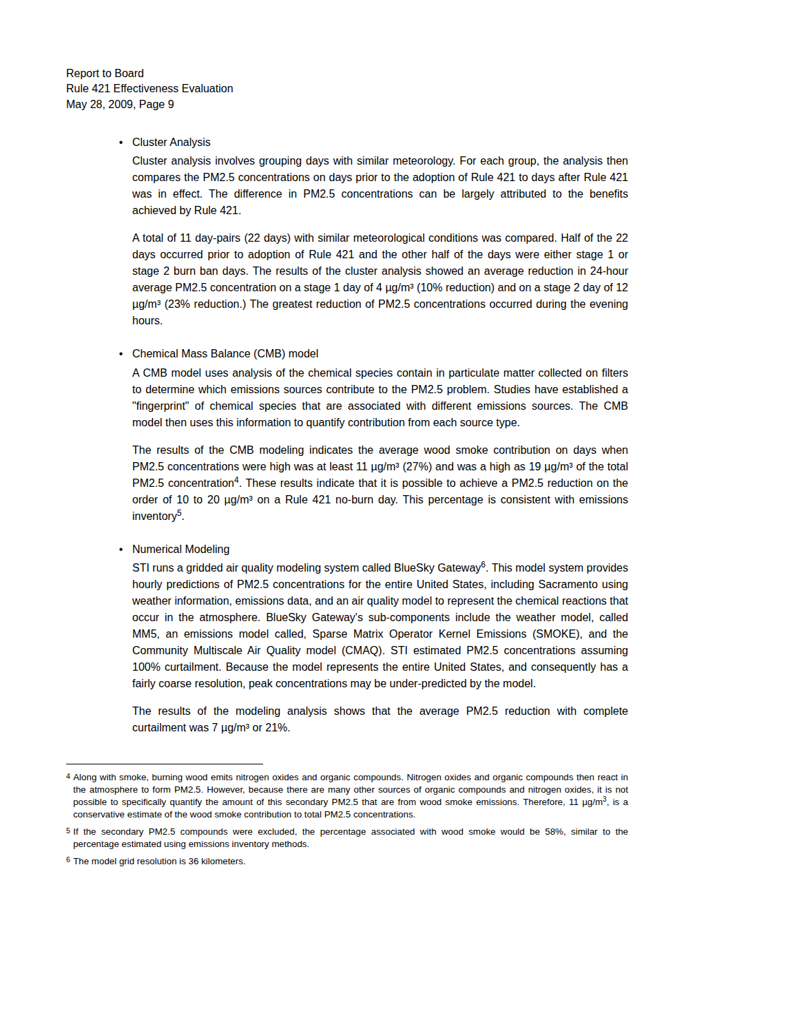Report to Board
Rule 421 Effectiveness Evaluation
May 28, 2009, Page 9
Cluster Analysis
Cluster analysis involves grouping days with similar meteorology. For each group, the analysis then compares the PM2.5 concentrations on days prior to the adoption of Rule 421 to days after Rule 421 was in effect. The difference in PM2.5 concentrations can be largely attributed to the benefits achieved by Rule 421.
A total of 11 day-pairs (22 days) with similar meteorological conditions was compared. Half of the 22 days occurred prior to adoption of Rule 421 and the other half of the days were either stage 1 or stage 2 burn ban days. The results of the cluster analysis showed an average reduction in 24-hour average PM2.5 concentration on a stage 1 day of 4 µg/m³ (10% reduction) and on a stage 2 day of 12 µg/m³ (23% reduction.) The greatest reduction of PM2.5 concentrations occurred during the evening hours.
Chemical Mass Balance (CMB) model
A CMB model uses analysis of the chemical species contain in particulate matter collected on filters to determine which emissions sources contribute to the PM2.5 problem. Studies have established a "fingerprint" of chemical species that are associated with different emissions sources. The CMB model then uses this information to quantify contribution from each source type.
The results of the CMB modeling indicates the average wood smoke contribution on days when PM2.5 concentrations were high was at least 11 µg/m³ (27%) and was a high as 19 µg/m³ of the total PM2.5 concentration4. These results indicate that it is possible to achieve a PM2.5 reduction on the order of 10 to 20 µg/m³ on a Rule 421 no-burn day. This percentage is consistent with emissions inventory5.
Numerical Modeling
STI runs a gridded air quality modeling system called BlueSky Gateway6. This model system provides hourly predictions of PM2.5 concentrations for the entire United States, including Sacramento using weather information, emissions data, and an air quality model to represent the chemical reactions that occur in the atmosphere. BlueSky Gateway's sub-components include the weather model, called MM5, an emissions model called, Sparse Matrix Operator Kernel Emissions (SMOKE), and the Community Multiscale Air Quality model (CMAQ). STI estimated PM2.5 concentrations assuming 100% curtailment. Because the model represents the entire United States, and consequently has a fairly coarse resolution, peak concentrations may be under-predicted by the model.
The results of the modeling analysis shows that the average PM2.5 reduction with complete curtailment was 7 µg/m³ or 21%.
4 Along with smoke, burning wood emits nitrogen oxides and organic compounds. Nitrogen oxides and organic compounds then react in the atmosphere to form PM2.5. However, because there are many other sources of organic compounds and nitrogen oxides, it is not possible to specifically quantify the amount of this secondary PM2.5 that are from wood smoke emissions. Therefore, 11 µg/m3, is a conservative estimate of the wood smoke contribution to total PM2.5 concentrations.
5 If the secondary PM2.5 compounds were excluded, the percentage associated with wood smoke would be 58%, similar to the percentage estimated using emissions inventory methods.
6 The model grid resolution is 36 kilometers.